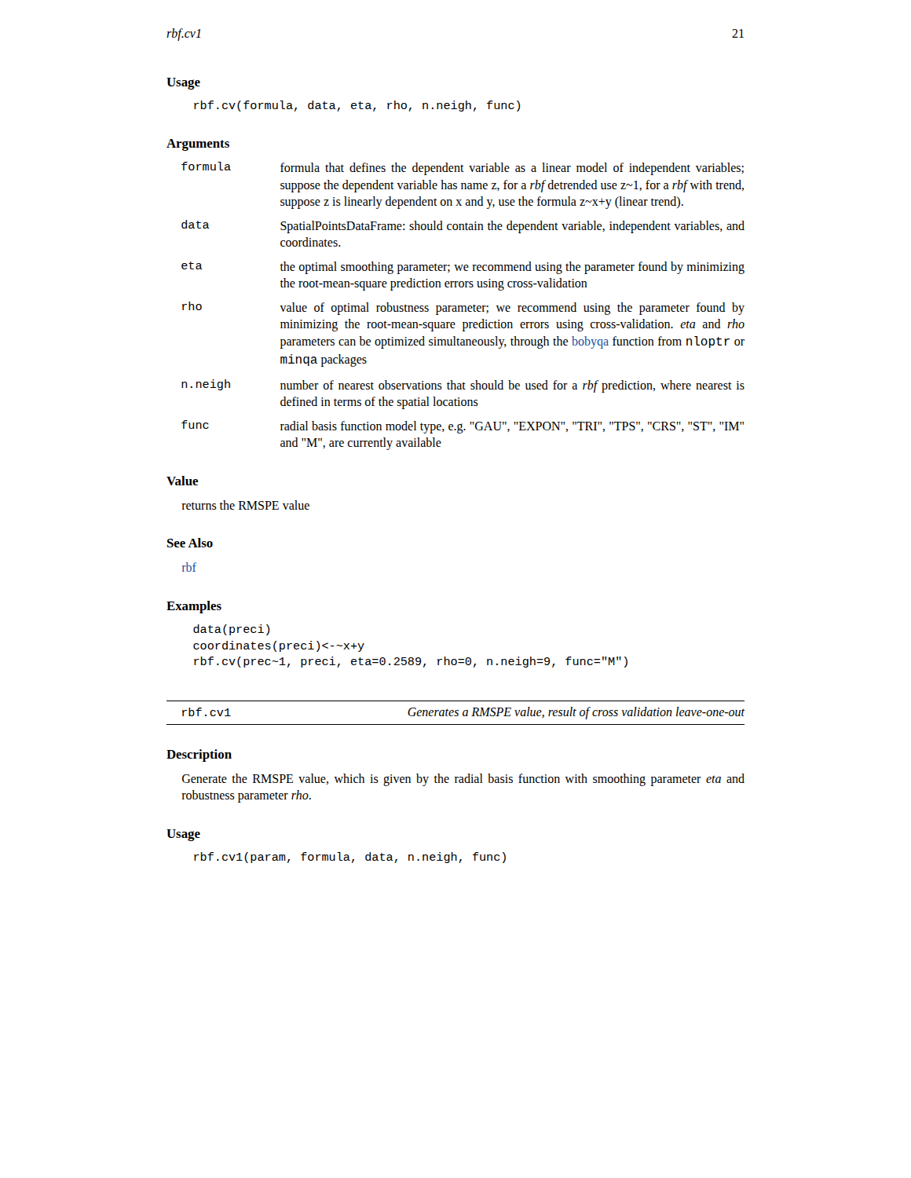rbf.cv1 21
Usage
rbf.cv(formula, data, eta, rho, n.neigh, func)
Arguments
formula
formula that defines the dependent variable as a linear model of independent variables; suppose the dependent variable has name z, for a rbf detrended use z~1, for a rbf with trend, suppose z is linearly dependent on x and y, use the formula z~x+y (linear trend).
data
SpatialPointsDataFrame: should contain the dependent variable, independent variables, and coordinates.
eta
the optimal smoothing parameter; we recommend using the parameter found by minimizing the root-mean-square prediction errors using cross-validation
rho
value of optimal robustness parameter; we recommend using the parameter found by minimizing the root-mean-square prediction errors using cross-validation. eta and rho parameters can be optimized simultaneously, through the bobyqa function from nloptr or minqa packages
n.neigh
number of nearest observations that should be used for a rbf prediction, where nearest is defined in terms of the spatial locations
func
radial basis function model type, e.g. "GAU", "EXPON", "TRI", "TPS", "CRS", "ST", "IM" and "M", are currently available
Value
returns the RMSPE value
See Also
rbf
Examples
data(preci)
coordinates(preci)<-~x+y
rbf.cv(prec~1, preci, eta=0.2589, rho=0, n.neigh=9, func="M")
rbf.cv1 Generates a RMSPE value, result of cross validation leave-one-out
Description
Generate the RMSPE value, which is given by the radial basis function with smoothing parameter eta and robustness parameter rho.
Usage
rbf.cv1(param, formula, data, n.neigh, func)